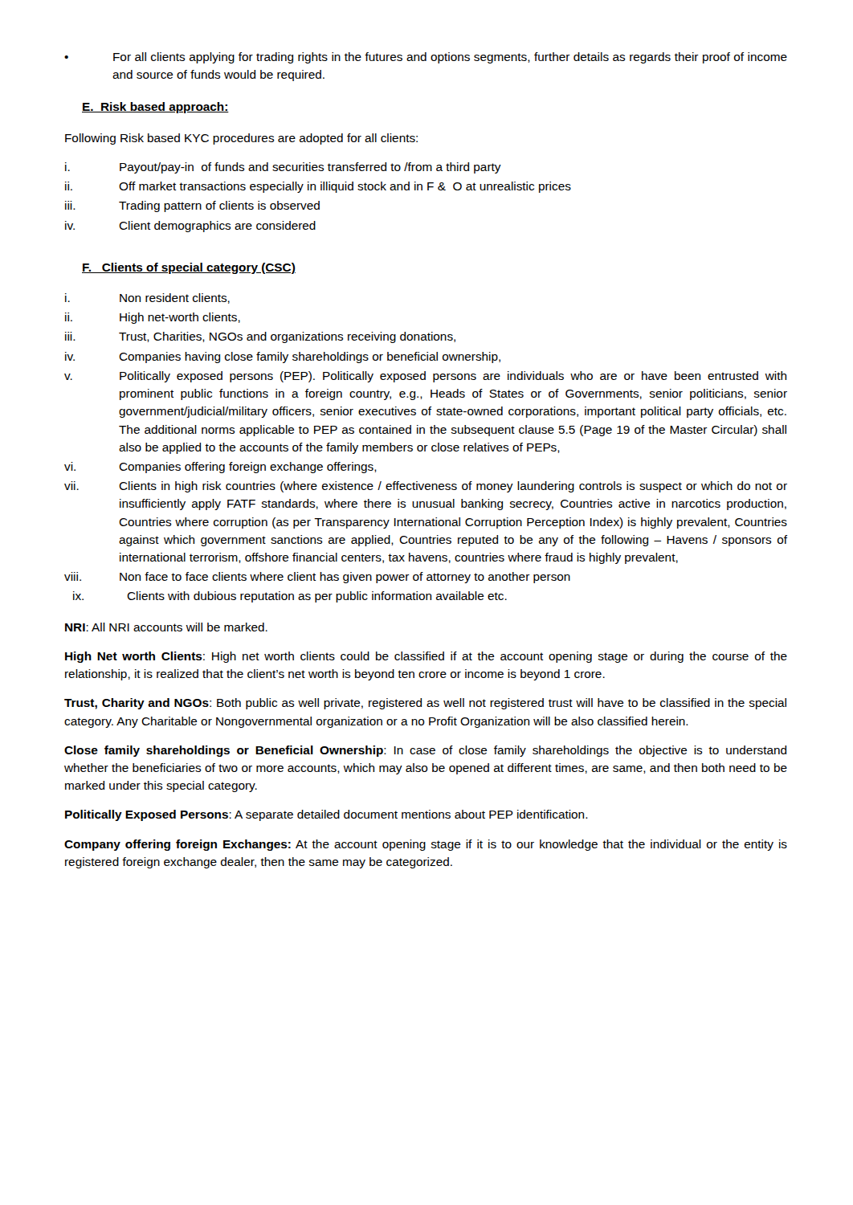•
For all clients applying for trading rights in the futures and options segments, further details as regards their proof of income and source of funds would be required.
E. Risk based approach:
Following Risk based KYC procedures are adopted for all clients:
i.
Payout/pay-in of funds and securities transferred to /from a third party
ii.
Off market transactions especially in illiquid stock and in F & O at unrealistic prices
iii.
Trading pattern of clients is observed
iv.
Client demographics are considered
F. Clients of special category (CSC)
i.
Non resident clients,
ii.
High net-worth clients,
iii.
Trust, Charities, NGOs and organizations receiving donations,
iv.
Companies having close family shareholdings or beneficial ownership,
v.
Politically exposed persons (PEP). Politically exposed persons are individuals who are or have been entrusted with prominent public functions in a foreign country, e.g., Heads of States or of Governments, senior politicians, senior government/judicial/military officers, senior executives of state-owned corporations, important political party officials, etc. The additional norms applicable to PEP as contained in the subsequent clause 5.5 (Page 19 of the Master Circular) shall also be applied to the accounts of the family members or close relatives of PEPs,
vi.
Companies offering foreign exchange offerings,
vii.
Clients in high risk countries (where existence / effectiveness of money laundering controls is suspect or which do not or insufficiently apply FATF standards, where there is unusual banking secrecy, Countries active in narcotics production, Countries where corruption (as per Transparency International Corruption Perception Index) is highly prevalent, Countries against which government sanctions are applied, Countries reputed to be any of the following – Havens / sponsors of international terrorism, offshore financial centers, tax havens, countries where fraud is highly prevalent,
viii.
Non face to face clients where client has given power of attorney to another person
ix.
Clients with dubious reputation as per public information available etc.
NRI: All NRI accounts will be marked.
High Net worth Clients: High net worth clients could be classified if at the account opening stage or during the course of the relationship, it is realized that the client’s net worth is beyond ten crore or income is beyond 1 crore.
Trust, Charity and NGOs: Both public as well private, registered as well not registered trust will have to be classified in the special category. Any Charitable or Nongovernmental organization or a no Profit Organization will be also classified herein.
Close family shareholdings or Beneficial Ownership: In case of close family shareholdings the objective is to understand whether the beneficiaries of two or more accounts, which may also be opened at different times, are same, and then both need to be marked under this special category.
Politically Exposed Persons: A separate detailed document mentions about PEP identification.
Company offering foreign Exchanges: At the account opening stage if it is to our knowledge that the individual or the entity is registered foreign exchange dealer, then the same may be categorized.